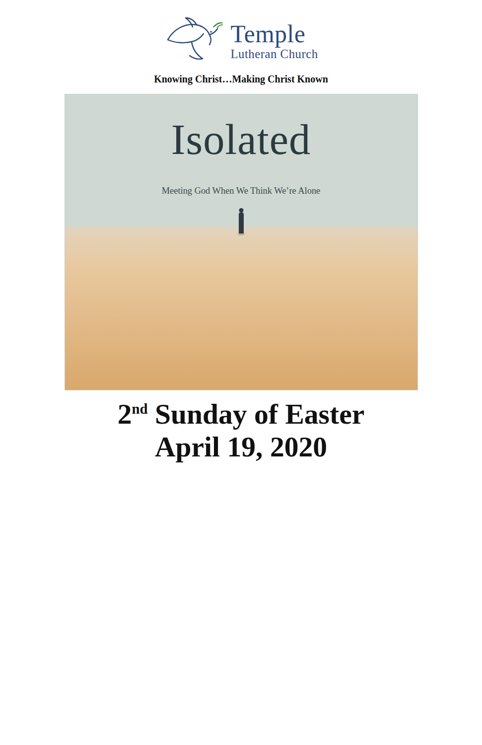Temple Lutheran Church
Knowing Christ…Making Christ Known
Isolated
Meeting God When We Think We’re Alone
A lone person standing on a vast expanse of sand beneath a pale sky, with the words “Isolated: Meeting God When We Think We’re Alone.”
2nd Sunday of Easter April 19, 2020